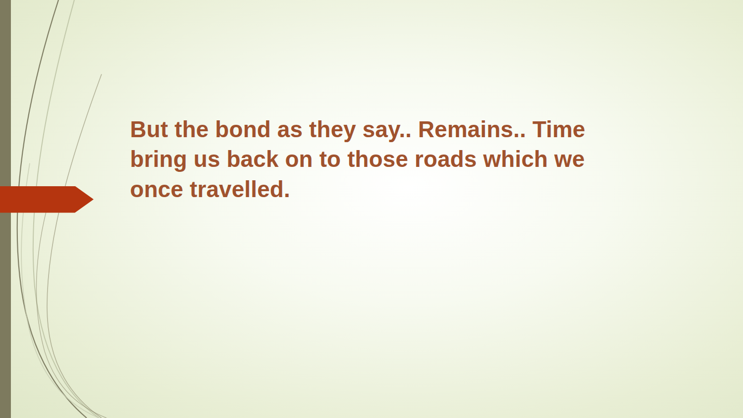But the bond as they say.. Remains.. Time bring us back on to those roads which we once travelled.